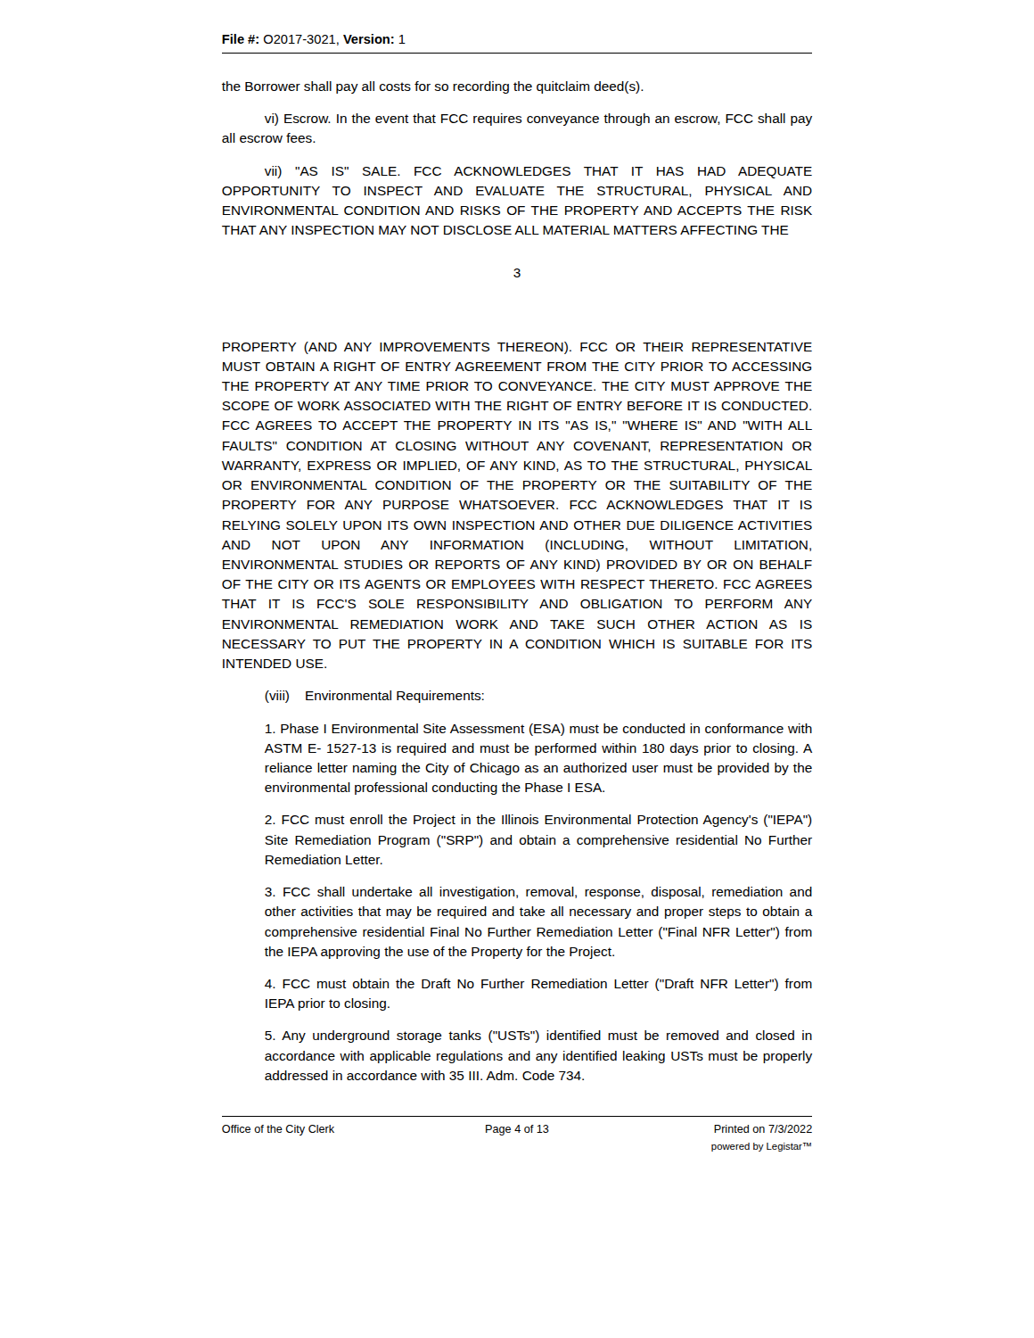File #: O2017-3021, Version: 1
the Borrower shall pay all costs for so recording the quitclaim deed(s).
vi) Escrow. In the event that FCC requires conveyance through an escrow, FCC shall pay all escrow fees.
vii) "AS IS" SALE. FCC ACKNOWLEDGES THAT IT HAS HAD ADEQUATE OPPORTUNITY TO INSPECT AND EVALUATE THE STRUCTURAL, PHYSICAL AND ENVIRONMENTAL CONDITION AND RISKS OF THE PROPERTY AND ACCEPTS THE RISK THAT ANY INSPECTION MAY NOT DISCLOSE ALL MATERIAL MATTERS AFFECTING THE
3
PROPERTY (AND ANY IMPROVEMENTS THEREON). FCC OR THEIR REPRESENTATIVE MUST OBTAIN A RIGHT OF ENTRY AGREEMENT FROM THE CITY PRIOR TO ACCESSING THE PROPERTY AT ANY TIME PRIOR TO CONVEYANCE. THE CITY MUST APPROVE THE SCOPE OF WORK ASSOCIATED WITH THE RIGHT OF ENTRY BEFORE IT IS CONDUCTED. FCC AGREES TO ACCEPT THE PROPERTY IN ITS "AS IS," "WHERE IS" AND "WITH ALL FAULTS" CONDITION AT CLOSING WITHOUT ANY COVENANT, REPRESENTATION OR WARRANTY, EXPRESS OR IMPLIED, OF ANY KIND, AS TO THE STRUCTURAL, PHYSICAL OR ENVIRONMENTAL CONDITION OF THE PROPERTY OR THE SUITABILITY OF THE PROPERTY FOR ANY PURPOSE WHATSOEVER. FCC ACKNOWLEDGES THAT IT IS RELYING SOLELY UPON ITS OWN INSPECTION AND OTHER DUE DILIGENCE ACTIVITIES AND NOT UPON ANY INFORMATION (INCLUDING, WITHOUT LIMITATION, ENVIRONMENTAL STUDIES OR REPORTS OF ANY KIND) PROVIDED BY OR ON BEHALF OF THE CITY OR ITS AGENTS OR EMPLOYEES WITH RESPECT THERETO. FCC AGREES THAT IT IS FCC'S SOLE RESPONSIBILITY AND OBLIGATION TO PERFORM ANY ENVIRONMENTAL REMEDIATION WORK AND TAKE SUCH OTHER ACTION AS IS NECESSARY TO PUT THE PROPERTY IN A CONDITION WHICH IS SUITABLE FOR ITS INTENDED USE.
(viii) Environmental Requirements:
1. Phase I Environmental Site Assessment (ESA) must be conducted in conformance with ASTM E- 1527-13 is required and must be performed within 180 days prior to closing. A reliance letter naming the City of Chicago as an authorized user must be provided by the environmental professional conducting the Phase I ESA.
2. FCC must enroll the Project in the Illinois Environmental Protection Agency's ("IEPA") Site Remediation Program ("SRP") and obtain a comprehensive residential No Further Remediation Letter.
3. FCC shall undertake all investigation, removal, response, disposal, remediation and other activities that may be required and take all necessary and proper steps to obtain a comprehensive residential Final No Further Remediation Letter ("Final NFR Letter") from the IEPA approving the use of the Property for the Project.
4. FCC must obtain the Draft No Further Remediation Letter ("Draft NFR Letter") from IEPA prior to closing.
5. Any underground storage tanks ("USTs") identified must be removed and closed in accordance with applicable regulations and any identified leaking USTs must be properly addressed in accordance with 35 III. Adm. Code 734.
Office of the City Clerk
Page 4 of 13
Printed on 7/3/2022 powered by Legistar™